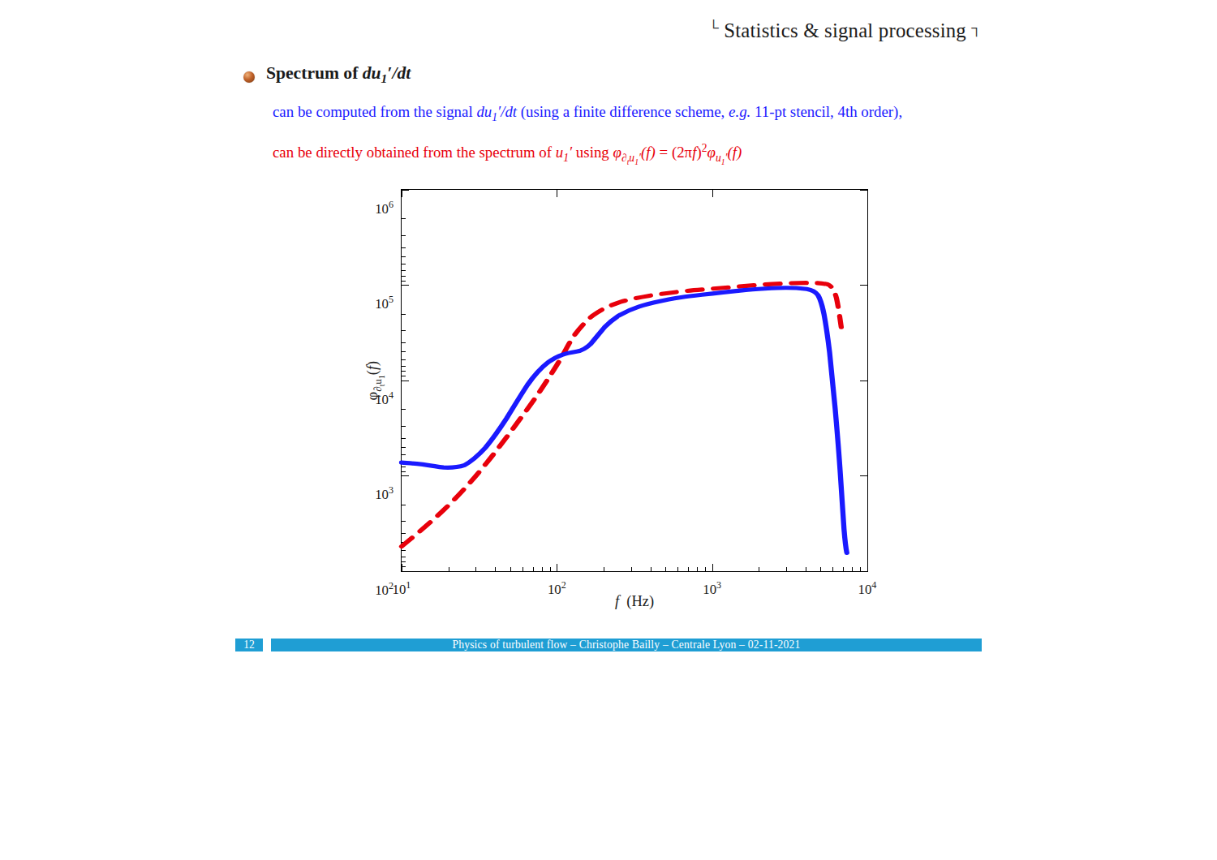└ Statistics & signal processing ┐
Spectrum of du 1′/dt
can be computed from the signal du1′/dt (using a finite difference scheme, e.g. 11-pt stencil, 4th order),
can be directly obtained from the spectrum of u1′ using φ∂tu1′(f) = (2πf)2φu1′(f)
φ∂tu1(f)
106
105
104
103
102
101
102
103
104
f (Hz)
12
Physics of turbulent flow – Christophe Bailly – Centrale Lyon – 02-11-2021